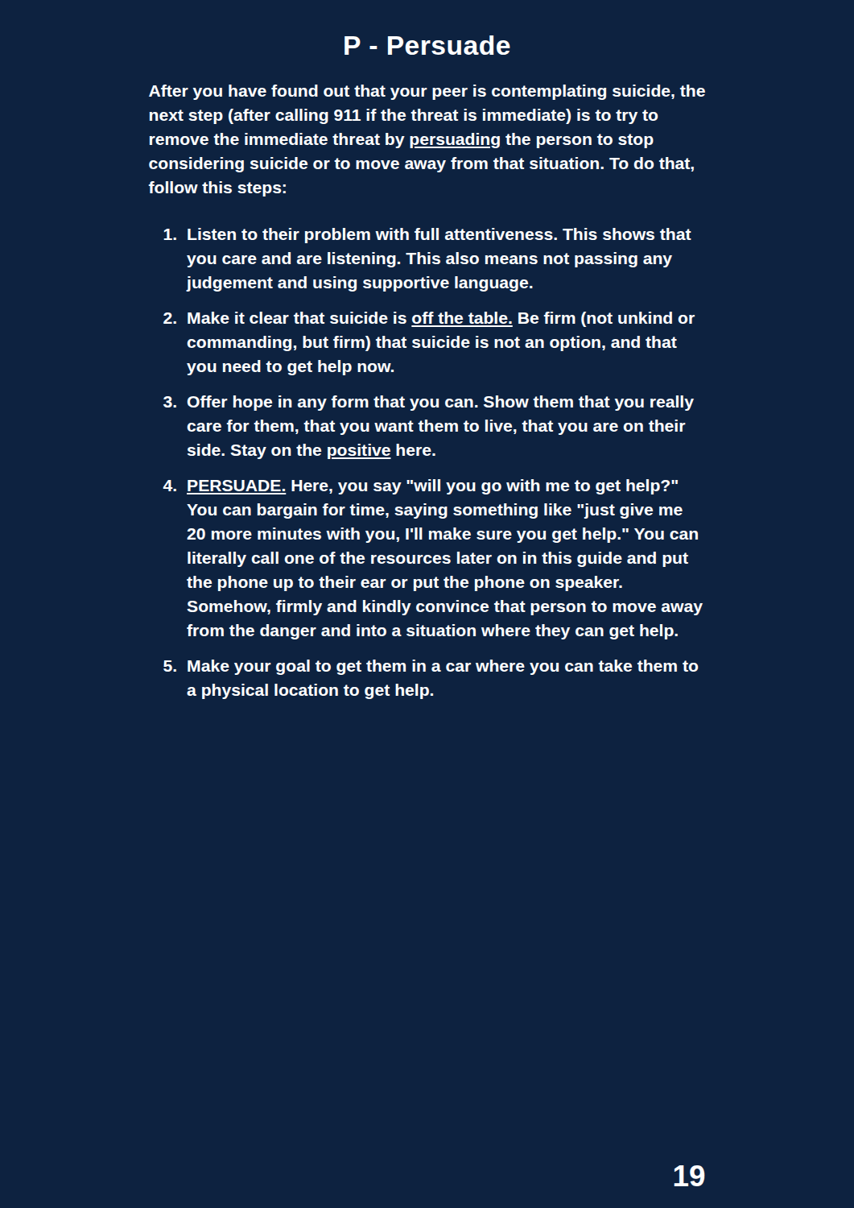P - Persuade
After you have found out that your peer is contemplating suicide, the next step (after calling 911 if the threat is immediate) is to try to remove the immediate threat by persuading the person to stop considering suicide or to move away from that situation. To do that, follow this steps:
Listen to their problem with full attentiveness. This shows that you care and are listening. This also means not passing any judgement and using supportive language.
Make it clear that suicide is off the table. Be firm (not unkind or commanding, but firm) that suicide is not an option, and that you need to get help now.
Offer hope in any form that you can. Show them that you really care for them, that you want them to live, that you are on their side. Stay on the positive here.
PERSUADE. Here, you say "will you go with me to get help?" You can bargain for time, saying something like "just give me 20 more minutes with you, I'll make sure you get help." You can literally call one of the resources later on in this guide and put the phone up to their ear or put the phone on speaker. Somehow, firmly and kindly convince that person to move away from the danger and into a situation where they can get help.
Make your goal to get them in a car where you can take them to a physical location to get help.
19